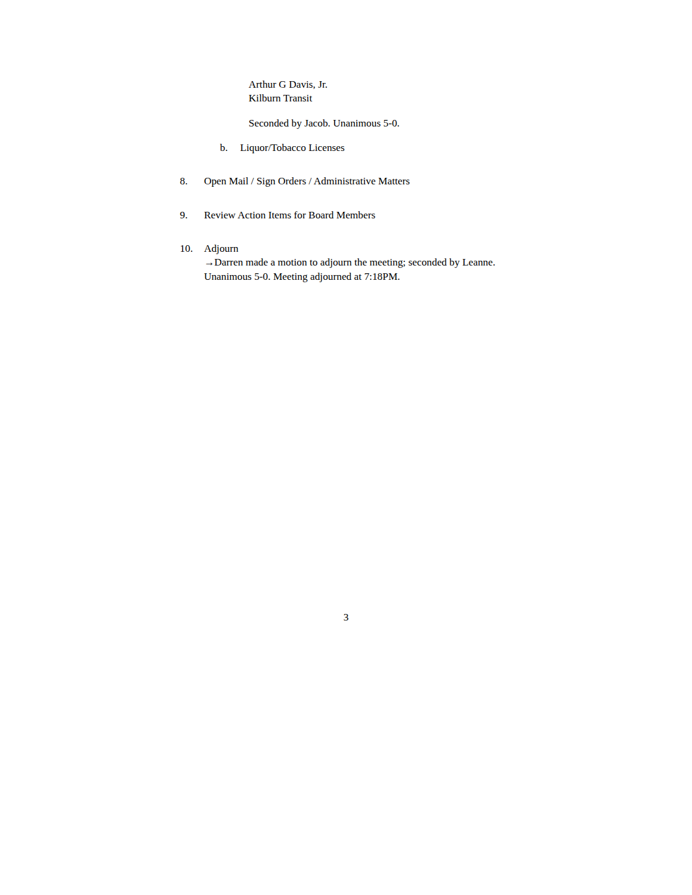Arthur G Davis, Jr.
Kilburn Transit
Seconded by Jacob. Unanimous 5-0.
b. Liquor/Tobacco Licenses
8. Open Mail / Sign Orders / Administrative Matters
9. Review Action Items for Board Members
10. Adjourn
→Darren made a motion to adjourn the meeting; seconded by Leanne. Unanimous 5-0. Meeting adjourned at 7:18PM.
3